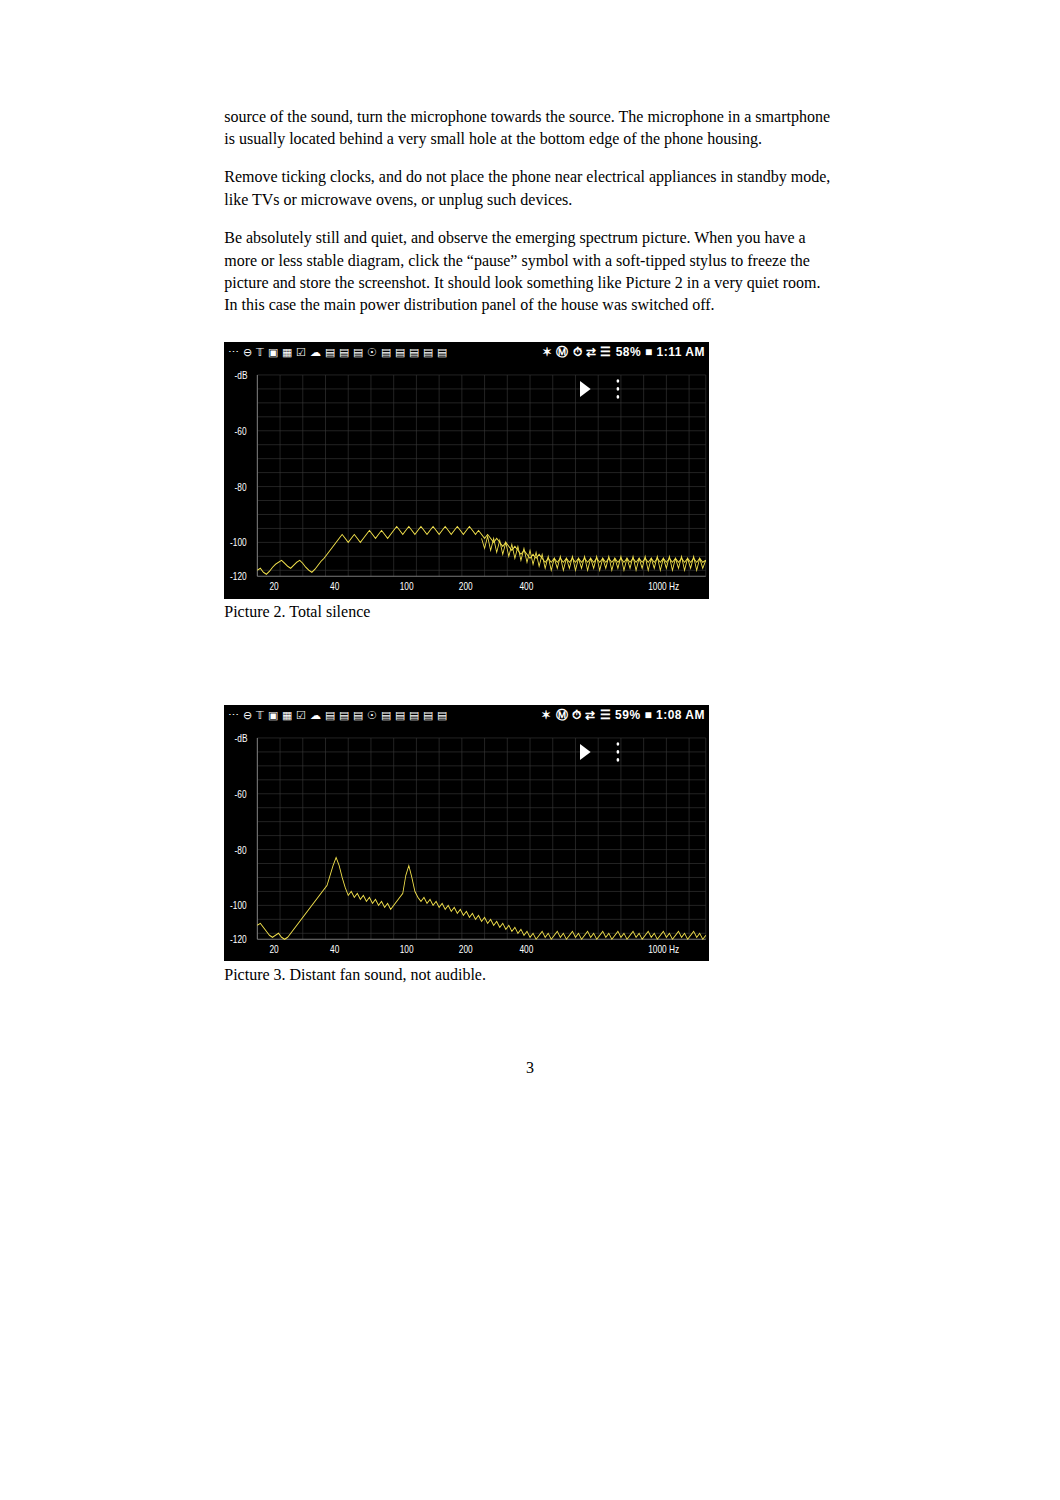source of the sound, turn the microphone towards the source. The microphone in a smartphone is usually located behind a very small hole at the bottom edge of the phone housing.
Remove ticking clocks, and do not place the phone near electrical appliances in standby mode, like TVs or microwave ovens, or unplug such devices.
Be absolutely still and quiet, and observe the emerging spectrum picture. When you have a more or less stable diagram, click the “pause” symbol with a soft-tipped stylus to freeze the picture and store the screenshot. It should look something like Picture 2 in a very quiet room. In this case the main power distribution panel of the house was switched off.
⋯ ⊖ 𝕋 ▣ ▦ ☑ ☁ ▤ ▤ ▤ ☉ ▤ ▤ ▤ ▤ ▤ ✶ Ⓜ ⏱ ⇄ ☰ 58% ■ 1:11 AM
-dB -60 -80 -100 -120 20 40 100 200 400 1000 Hz
Picture 2. Total silence
⋯ ⊖ 𝕋 ▣ ▦ ☑ ☁ ▤ ▤ ▤ ☉ ▤ ▤ ▤ ▤ ▤ ✶ Ⓜ ⏱ ⇄ ☰ 59% ■ 1:08 AM
-dB -60 -80 -100 -120 20 40 100 200 400 1000 Hz
Picture 3. Distant fan sound, not audible.
3